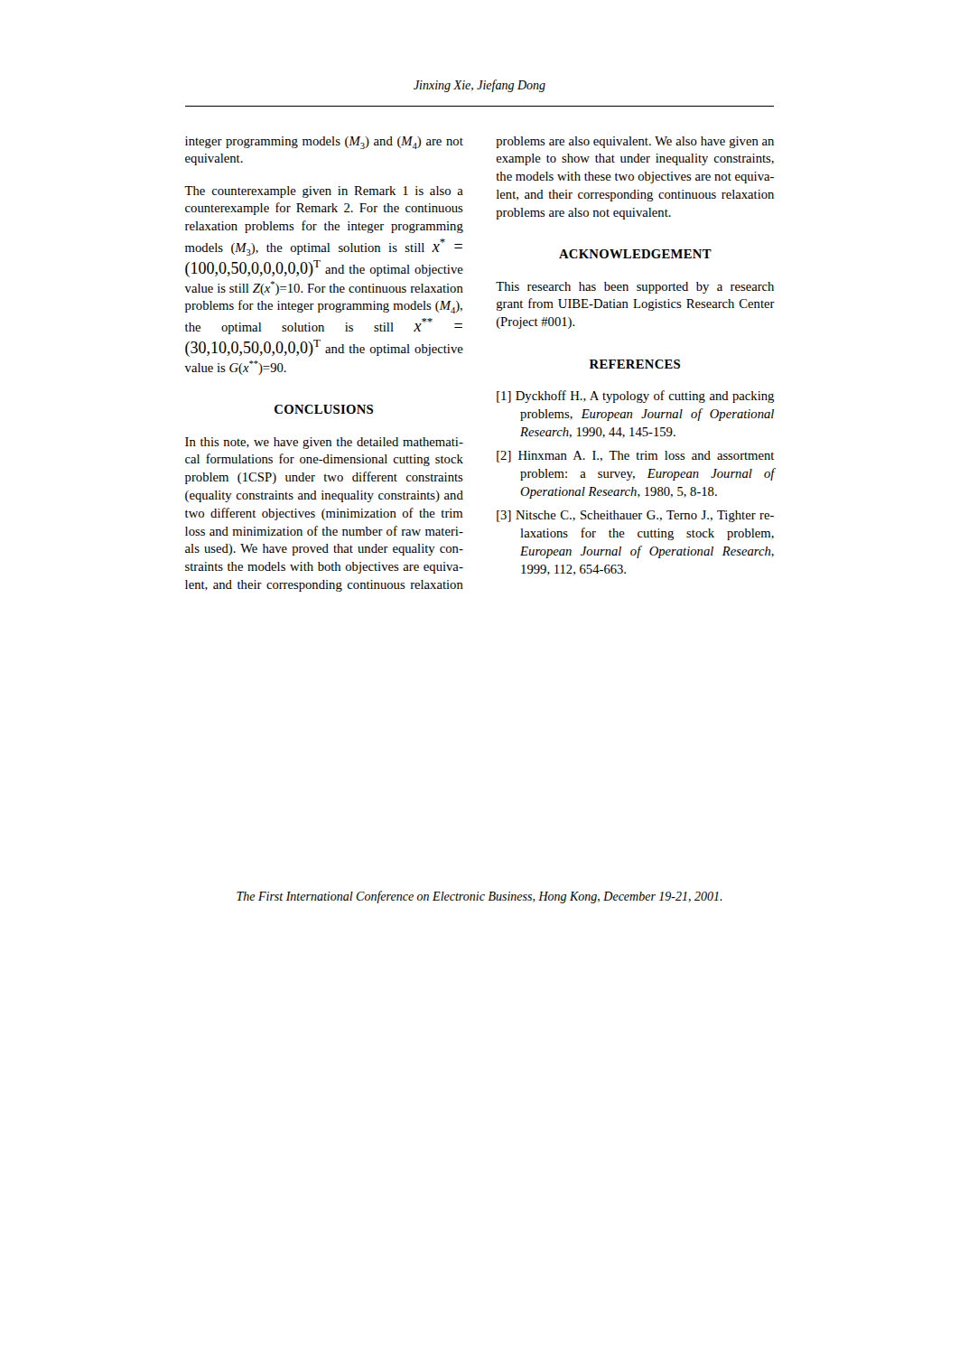Jinxing Xie, Jiefang Dong
integer programming models (M3) and (M4) are not equivalent.
The counterexample given in Remark 1 is also a counterexample for Remark 2. For the continuous relaxation problems for the integer programming models (M3), the optimal solution is still x* = (100,0,50,0,0,0,0,0)T and the optimal objective value is still Z(x*)=10. For the continuous relaxation problems for the integer programming models (M4), the optimal solution is still x** = (30,10,0,50,0,0,0,0)T and the optimal objective value is G(x**)=90.
CONCLUSIONS
In this note, we have given the detailed mathematical formulations for one-dimensional cutting stock problem (1CSP) under two different constraints (equality constraints and inequality constraints) and two different objectives (minimization of the trim loss and minimization of the number of raw materials used). We have proved that under equality constraints the models with both objectives are equivalent, and their corresponding continuous relaxation problems are also equivalent. We also have given an example to show that under inequality constraints, the models with these two objectives are not equivalent, and their corresponding continuous relaxation problems are also not equivalent.
ACKNOWLEDGEMENT
This research has been supported by a research grant from UIBE-Datian Logistics Research Center (Project #001).
REFERENCES
[1] Dyckhoff H., A typology of cutting and packing problems, European Journal of Operational Research, 1990, 44, 145-159.
[2] Hinxman A. I., The trim loss and assortment problem: a survey, European Journal of Operational Research, 1980, 5, 8-18.
[3] Nitsche C., Scheithauer G., Terno J., Tighter relaxations for the cutting stock problem, European Journal of Operational Research, 1999, 112, 654-663.
The First International Conference on Electronic Business, Hong Kong, December 19-21, 2001.